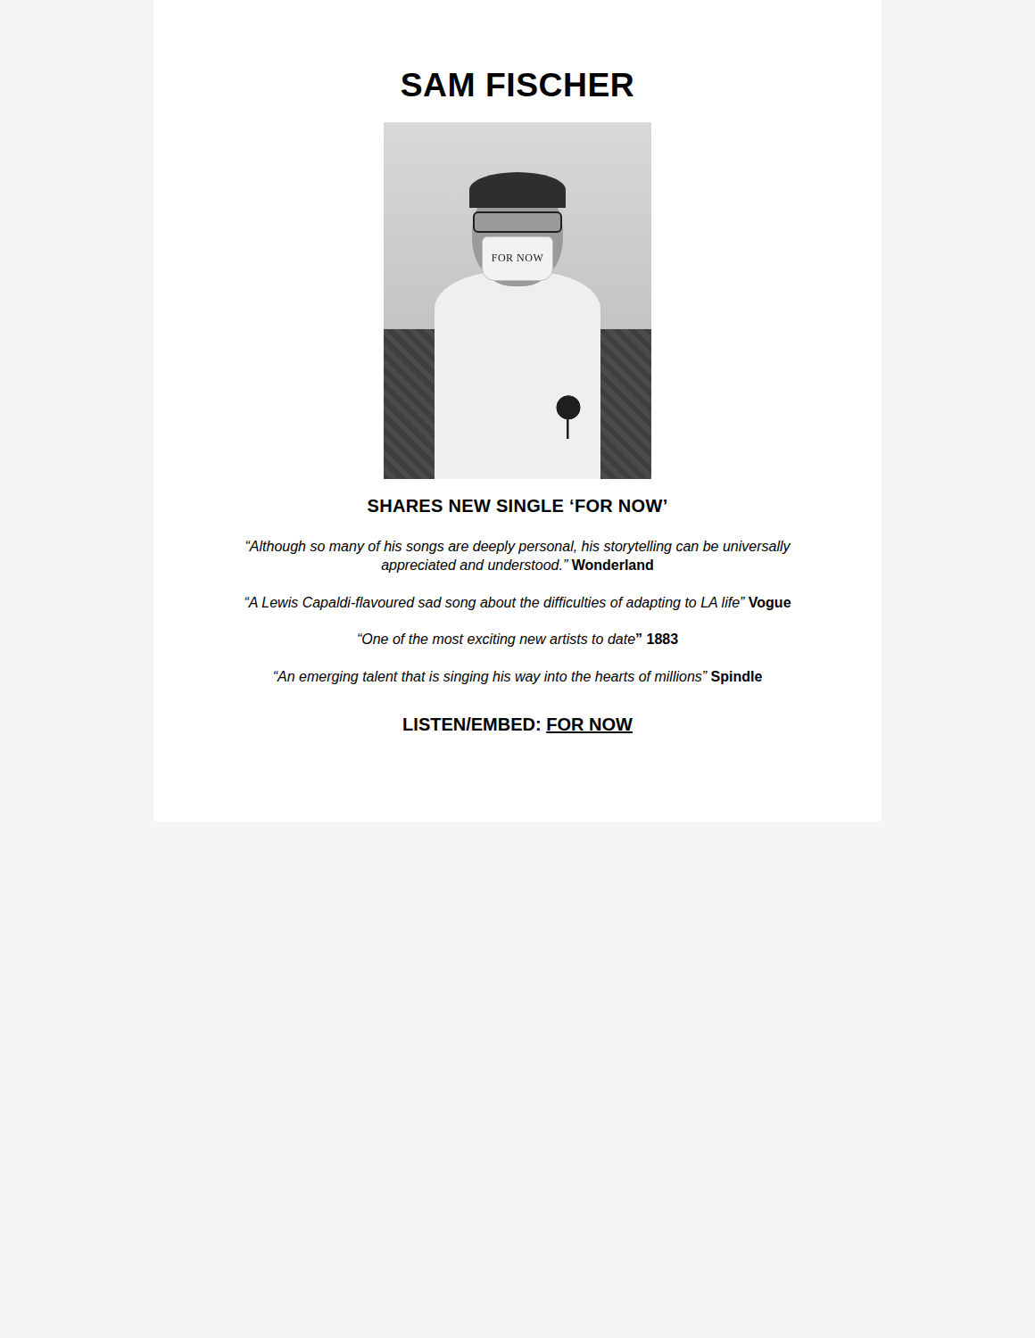SAM FISCHER
FOR NOW
SHARES NEW SINGLE ‘FOR NOW’
“Although so many of his songs are deeply personal, his storytelling can be universally appreciated and understood.” Wonderland
“A Lewis Capaldi-flavoured sad song about the difficulties of adapting to LA life” Vogue
“One of the most exciting new artists to date” 1883
“An emerging talent that is singing his way into the hearts of millions” Spindle
LISTEN/EMBED: FOR NOW